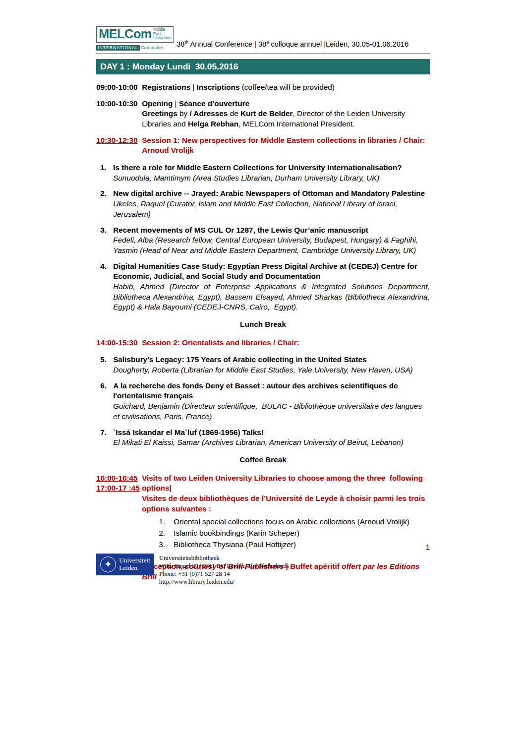MEL Com Middle
East
Librarians
INTERNATIONAL Committee
38th Annual Conference | 38e colloque annuel |Leiden, 30.05-01.06.2016
DAY 1 : Monday Lundi 30.05.2016
09:00-10:00
Registrations | Inscriptions (coffee/tea will be provided)
10:00-10:30
Opening | Séance d’ouverture
Greetings by / Adresses de Kurt de Belder, Director of the Leiden University Libraries and Helga Rebhan, MELCom International President.
10:30-12:30
Session 1: New perspectives for Middle Eastern collections in libraries / Chair: Arnoud Vrolijk
1.
Is there a role for Middle Eastern Collections for University Internationalisation?
Sunuodula, Mamtimym (Area Studies Librarian, Durham University Library, UK)
2.
New digital archive -- Jrayed: Arabic Newspapers of Ottoman and Mandatory Palestine
Ukeles, Raquel (Curator, Islam and Middle East Collection, National Library of Israel, Jerusalem)
3.
Recent movements of MS CUL Or 1287, the Lewis Qur’anic manuscript
Fedeli, Alba (Research fellow, Central European University, Budapest, Hungary) & Faghihi, Yasmin (Head of Near and Middle Eastern Department, Cambridge University Library, UK)
4.
Digital Humanities Case Study: Egyptian Press Digital Archive at (CEDEJ) Centre for Economic, Judicial, and Social Study and Documentation
Habib, Ahmed (Director of Enterprise Applications & Integrated Solutions Department, Bibliotheca Alexandrina, Egypt), Bassem Elsayed, Ahmed Sharkas (Bibliotheca Alexandrina, Egypt) & Hala Bayoumi (CEDEJ-CNRS, Cairo, Egypt).
Lunch Break
14:00-15:30
Session 2: Orientalists and libraries / Chair:
5.
Salisbury's Legacy: 175 Years of Arabic collecting in the United States
Dougherty, Roberta (Librarian for Middle East Studies, Yale University, New Haven, USA)
6.
A la recherche des fonds Deny et Basset : autour des archives scientifiques de l'orientalisme français
Guichard, Benjamin (Directeur scientifique, BULAC - Bibliothèque universitaire des langues et civilisations, Paris, France)
7.
`Issá Iskandar el Ma`luf (1869-1956) Talks!
El Mikati El Kaissi, Samar (Archives Librarian, American University of Beirut, Lebanon)
Coffee Break
16:00-16:45 17:00-17 :45
Visits of two Leiden University Libraries to choose among the three following options|
Visites de deux bibliothèques de l’Université de Leyde à choisir parmi les trois options suivantes :
1. Oriental special collections focus on Arabic collections (Arnoud Vrolijk)
2. Islamic bookbindings (Karin Scheper)
3. Bibliotheca Thysiana (Paul Hoftijzer)
18:00
Reception, courtesy of Brill Publishers | Buffet apéritif offert par les Editions Brill
1
✦
Universiteit
Leiden
Universiteitsbibliotheek
Witte Singel 27 | 2311 BG Leiden, The Netherlands
Phone: +31 (0)71 527 28 14
http://www.library.leiden.edu/